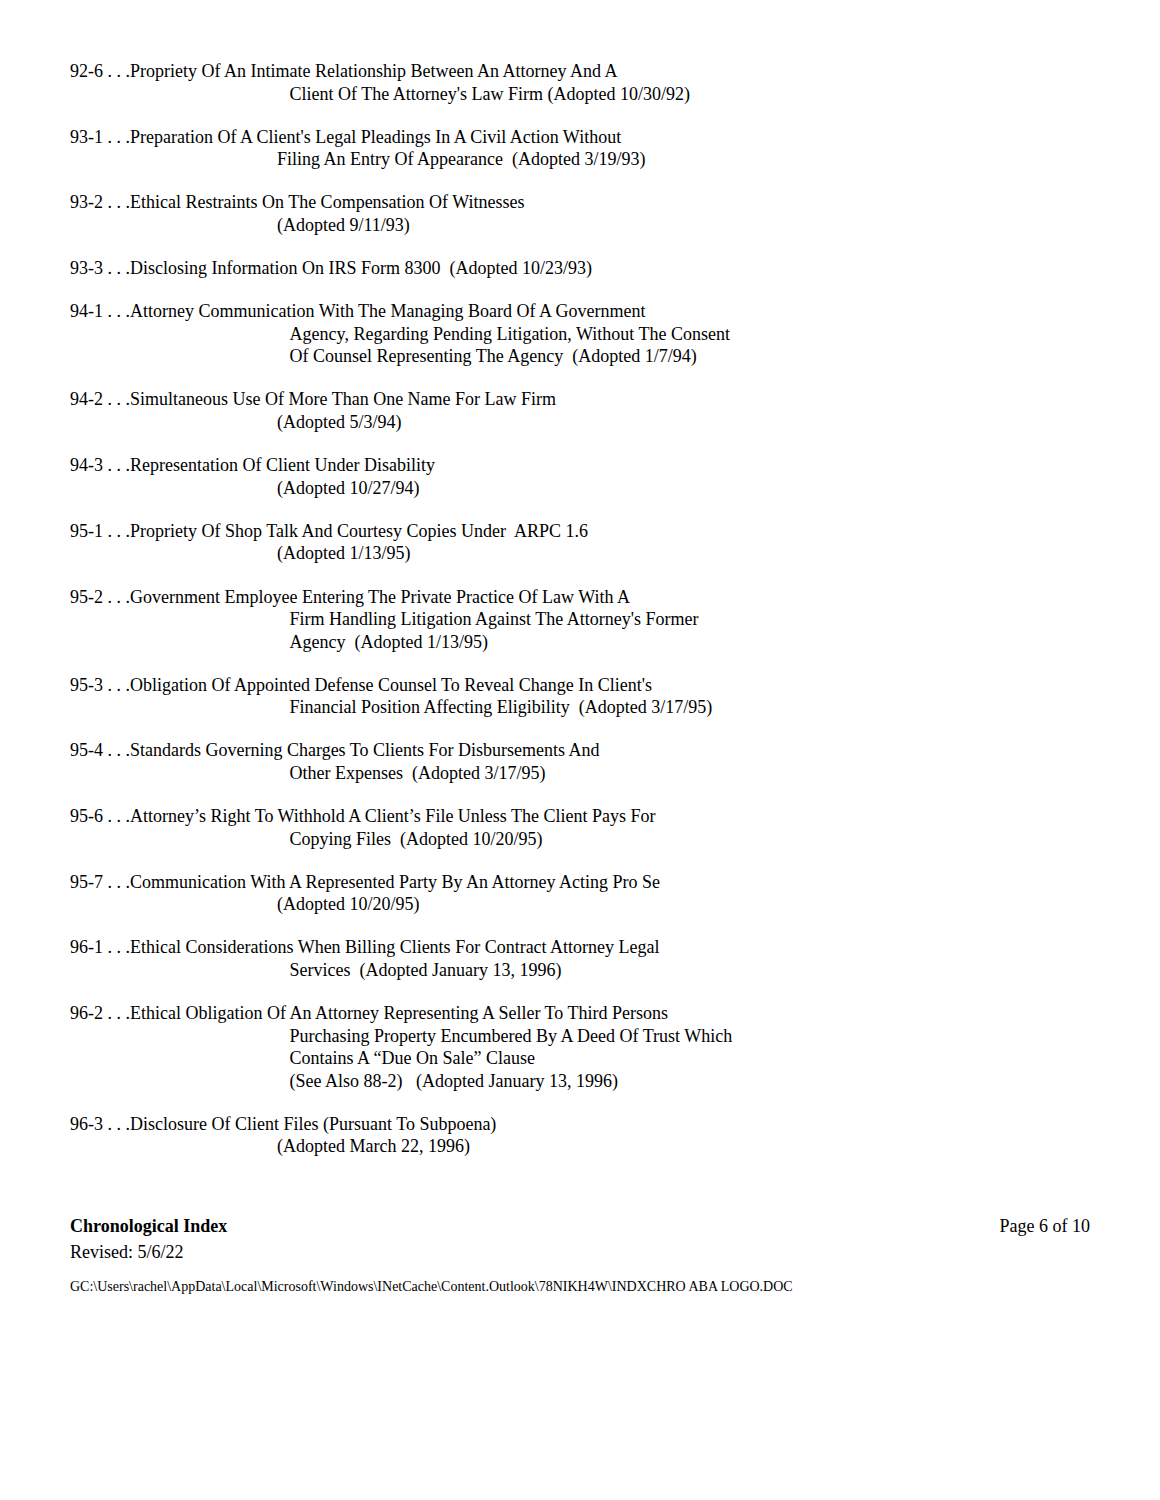92-6 . . .Propriety Of An Intimate Relationship Between An Attorney And A Client Of The Attorney's Law Firm (Adopted 10/30/92)
93-1 . . .Preparation Of A Client's Legal Pleadings In A Civil Action Without Filing An Entry Of Appearance (Adopted 3/19/93)
93-2 . . .Ethical Restraints On The Compensation Of Witnesses (Adopted 9/11/93)
93-3 . . .Disclosing Information On IRS Form 8300 (Adopted 10/23/93)
94-1 . . .Attorney Communication With The Managing Board Of A Government Agency, Regarding Pending Litigation, Without The Consent Of Counsel Representing The Agency (Adopted 1/7/94)
94-2 . . .Simultaneous Use Of More Than One Name For Law Firm (Adopted 5/3/94)
94-3 . . .Representation Of Client Under Disability (Adopted 10/27/94)
95-1 . . .Propriety Of Shop Talk And Courtesy Copies Under ARPC 1.6 (Adopted 1/13/95)
95-2 . . .Government Employee Entering The Private Practice Of Law With A Firm Handling Litigation Against The Attorney's Former Agency (Adopted 1/13/95)
95-3 . . .Obligation Of Appointed Defense Counsel To Reveal Change In Client's Financial Position Affecting Eligibility (Adopted 3/17/95)
95-4 . . .Standards Governing Charges To Clients For Disbursements And Other Expenses (Adopted 3/17/95)
95-6 . . .Attorney’s Right To Withhold A Client’s File Unless The Client Pays For Copying Files (Adopted 10/20/95)
95-7 . . .Communication With A Represented Party By An Attorney Acting Pro Se (Adopted 10/20/95)
96-1 . . .Ethical Considerations When Billing Clients For Contract Attorney Legal Services (Adopted January 13, 1996)
96-2 . . .Ethical Obligation Of An Attorney Representing A Seller To Third Persons Purchasing Property Encumbered By A Deed Of Trust Which Contains A “Due On Sale” Clause (See Also 88-2) (Adopted January 13, 1996)
96-3 . . .Disclosure Of Client Files (Pursuant To Subpoena) (Adopted March 22, 1996)
Chronological Index Page 6 of 10
Revised: 5/6/22
GC:\Users\rachel\AppData\Local\Microsoft\Windows\INetCache\Content.Outlook\78NIKH4W\INDXCHRO ABA LOGO.DOC